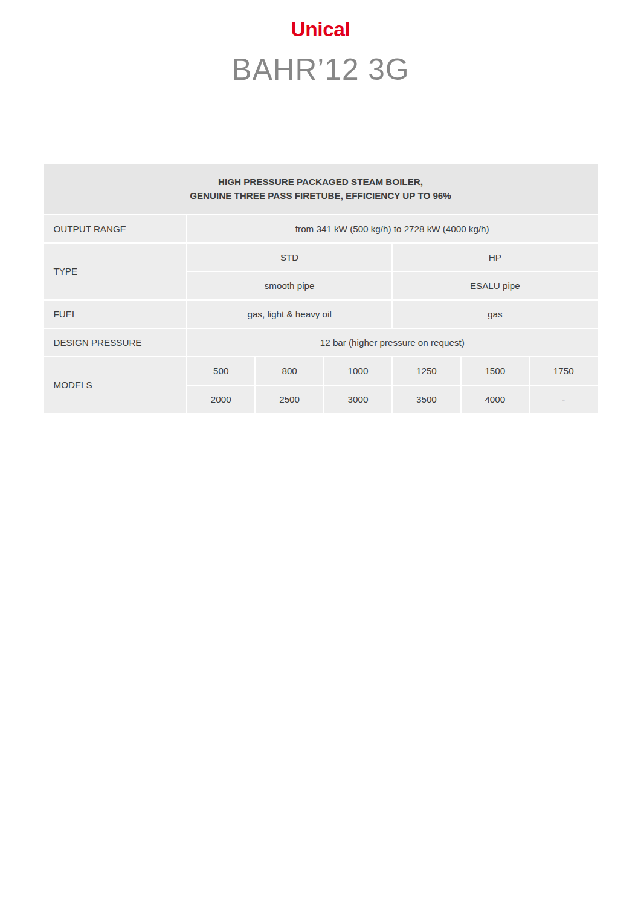Unical
BAHR’12 3G
| HIGH PRESSURE PACKAGED STEAM BOILER, GENUINE THREE PASS FIRETUBE, EFFICIENCY UP TO 96% |
| --- |
| OUTPUT RANGE | from 341 kW (500 kg/h) to 2728 kW (4000 kg/h) |
| TYPE | STD | HP |
| smooth pipe | ESALU pipe |
| FUEL | gas, light & heavy oil | gas |
| DESIGN PRESSURE | 12 bar (higher pressure on request) |
| MODELS | 500 | 800 | 1000 | 1250 | 1500 | 1750 |
| 2000 | 2500 | 3000 | 3500 | 4000 | - |